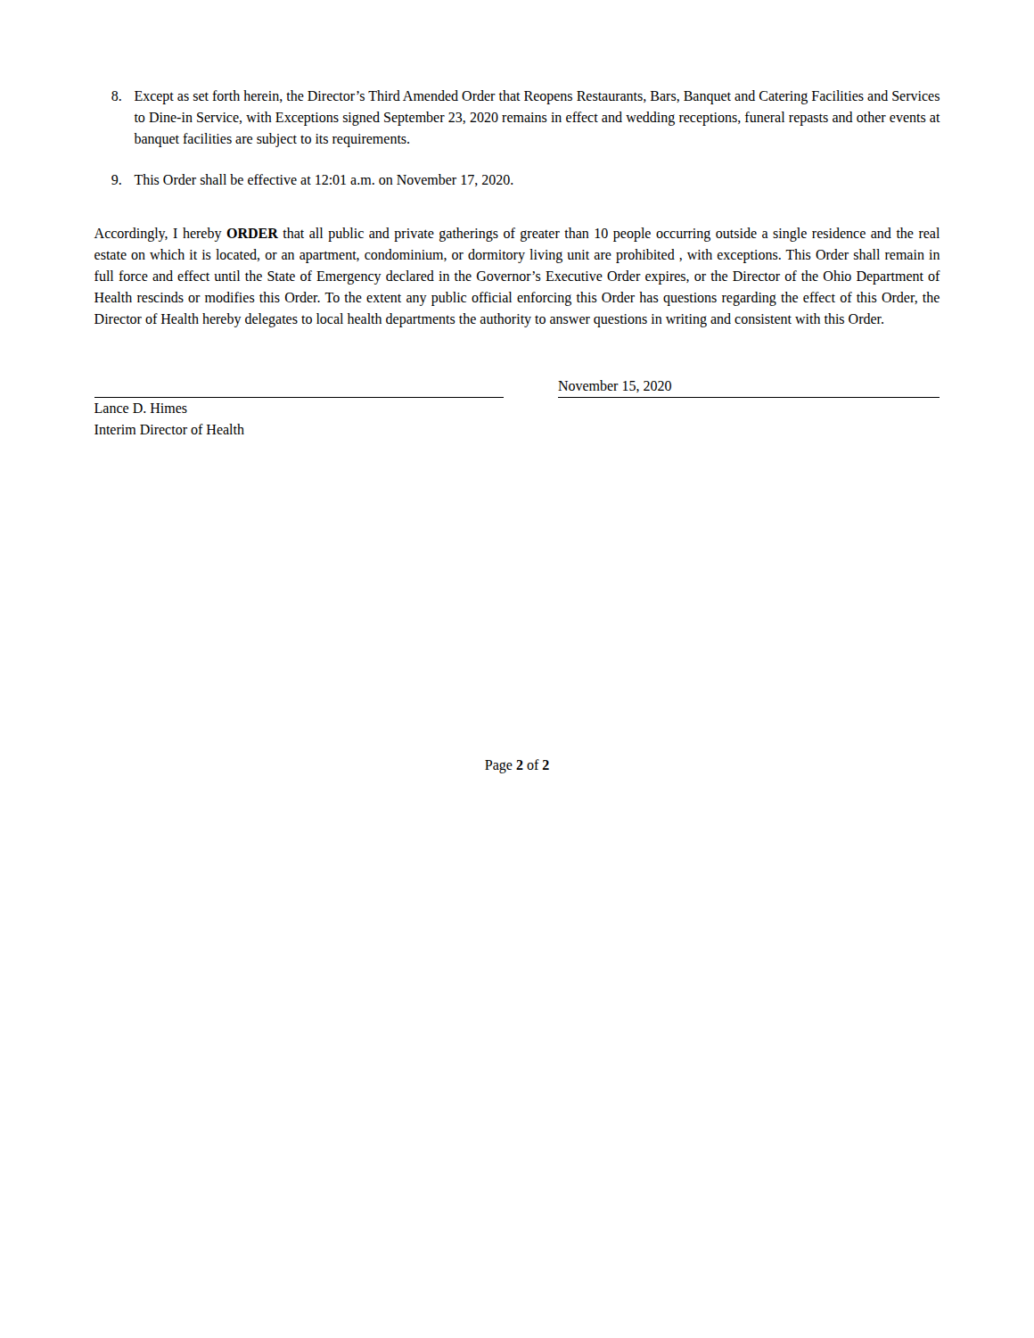Except as set forth herein, the Director’s Third Amended Order that Reopens Restaurants, Bars, Banquet and Catering Facilities and Services to Dine-in Service, with Exceptions signed September 23, 2020 remains in effect and wedding receptions, funeral repasts and other events at banquet facilities are subject to its requirements.
This Order shall be effective at 12:01 a.m. on November 17, 2020.
Accordingly, I hereby ORDER that all public and private gatherings of greater than 10 people occurring outside a single residence and the real estate on which it is located, or an apartment, condominium, or dormitory living unit are prohibited , with exceptions. This Order shall remain in full force and effect until the State of Emergency declared in the Governor’s Executive Order expires, or the Director of the Ohio Department of Health rescinds or modifies this Order. To the extent any public official enforcing this Order has questions regarding the effect of this Order, the Director of Health hereby delegates to local health departments the authority to answer questions in writing and consistent with this Order.
| | | November 15, 2020 |
| Lance D. Himes | | |
| Interim Director of Health | | |
Page 2 of 2